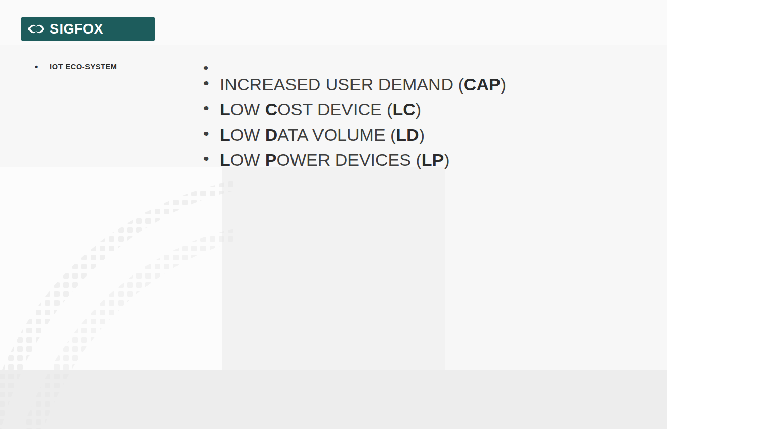SIGFOX
IOT ECO-SYSTEM
INCREASED USER DEMAND (CAP)
LOW COST DEVICE (LC)
LOW DATA VOLUME (LD)
LOW POWER DEVICES (LP)